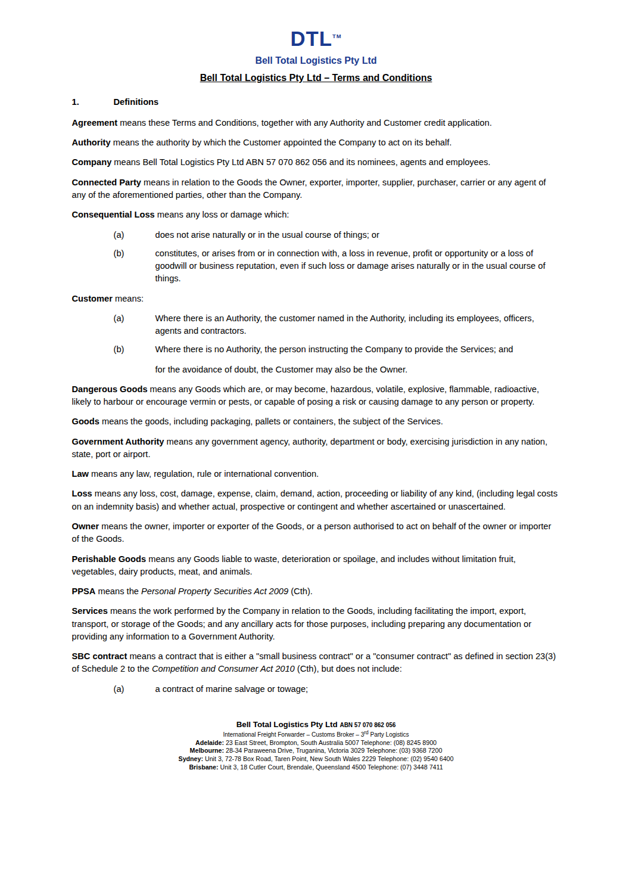DTLTM
Bell Total Logistics Pty Ltd
Bell Total Logistics Pty Ltd – Terms and Conditions
1. Definitions
Agreement means these Terms and Conditions, together with any Authority and Customer credit application.
Authority means the authority by which the Customer appointed the Company to act on its behalf.
Company means Bell Total Logistics Pty Ltd ABN 57 070 862 056 and its nominees, agents and employees.
Connected Party means in relation to the Goods the Owner, exporter, importer, supplier, purchaser, carrier or any agent of any of the aforementioned parties, other than the Company.
Consequential Loss means any loss or damage which:
(a) does not arise naturally or in the usual course of things; or
(b) constitutes, or arises from or in connection with, a loss in revenue, profit or opportunity or a loss of goodwill or business reputation, even if such loss or damage arises naturally or in the usual course of things.
Customer means:
(a) Where there is an Authority, the customer named in the Authority, including its employees, officers, agents and contractors.
(b) Where there is no Authority, the person instructing the Company to provide the Services; and
for the avoidance of doubt, the Customer may also be the Owner.
Dangerous Goods means any Goods which are, or may become, hazardous, volatile, explosive, flammable, radioactive, likely to harbour or encourage vermin or pests, or capable of posing a risk or causing damage to any person or property.
Goods means the goods, including packaging, pallets or containers, the subject of the Services.
Government Authority means any government agency, authority, department or body, exercising jurisdiction in any nation, state, port or airport.
Law means any law, regulation, rule or international convention.
Loss means any loss, cost, damage, expense, claim, demand, action, proceeding or liability of any kind, (including legal costs on an indemnity basis) and whether actual, prospective or contingent and whether ascertained or unascertained.
Owner means the owner, importer or exporter of the Goods, or a person authorised to act on behalf of the owner or importer of the Goods.
Perishable Goods means any Goods liable to waste, deterioration or spoilage, and includes without limitation fruit, vegetables, dairy products, meat, and animals.
PPSA means the Personal Property Securities Act 2009 (Cth).
Services means the work performed by the Company in relation to the Goods, including facilitating the import, export, transport, or storage of the Goods; and any ancillary acts for those purposes, including preparing any documentation or providing any information to a Government Authority.
SBC contract means a contract that is either a "small business contract" or a "consumer contract" as defined in section 23(3) of Schedule 2 to the Competition and Consumer Act 2010 (Cth), but does not include:
(a) a contract of marine salvage or towage;
Bell Total Logistics Pty Ltd ABN 57 070 862 056
International Freight Forwarder – Customs Broker – 3rd Party Logistics
Adelaide: 23 East Street, Brompton, South Australia 5007 Telephone: (08) 8245 8900
Melbourne: 28-34 Paraweena Drive, Truganina, Victoria 3029 Telephone: (03) 9368 7200
Sydney: Unit 3, 72-78 Box Road, Taren Point, New South Wales 2229 Telephone: (02) 9540 6400
Brisbane: Unit 3, 18 Cutler Court, Brendale, Queensland 4500 Telephone: (07) 3448 7411